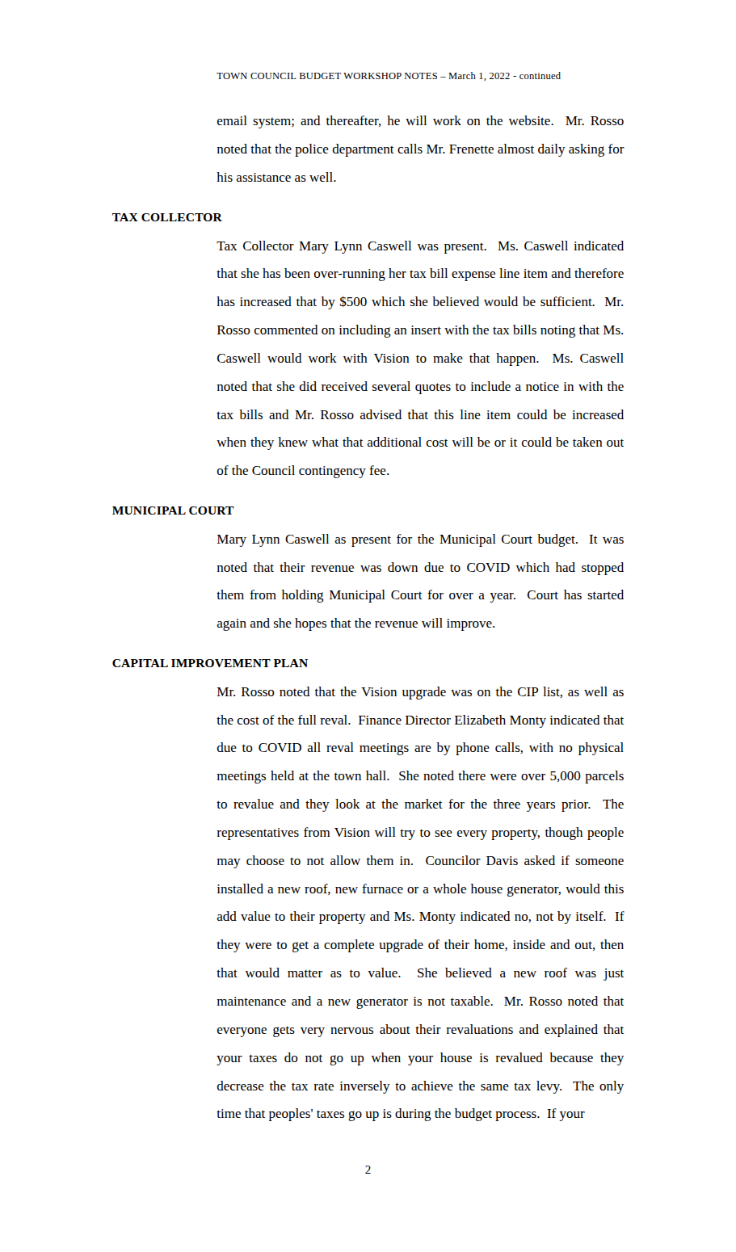TOWN COUNCIL BUDGET WORKSHOP NOTES – March 1, 2022 - continued
email system; and thereafter, he will work on the website. Mr. Rosso noted that the police department calls Mr. Frenette almost daily asking for his assistance as well.
TAX COLLECTOR
Tax Collector Mary Lynn Caswell was present. Ms. Caswell indicated that she has been over-running her tax bill expense line item and therefore has increased that by $500 which she believed would be sufficient. Mr. Rosso commented on including an insert with the tax bills noting that Ms. Caswell would work with Vision to make that happen. Ms. Caswell noted that she did received several quotes to include a notice in with the tax bills and Mr. Rosso advised that this line item could be increased when they knew what that additional cost will be or it could be taken out of the Council contingency fee.
MUNICIPAL COURT
Mary Lynn Caswell as present for the Municipal Court budget. It was noted that their revenue was down due to COVID which had stopped them from holding Municipal Court for over a year. Court has started again and she hopes that the revenue will improve.
CAPITAL IMPROVEMENT PLAN
Mr. Rosso noted that the Vision upgrade was on the CIP list, as well as the cost of the full reval. Finance Director Elizabeth Monty indicated that due to COVID all reval meetings are by phone calls, with no physical meetings held at the town hall. She noted there were over 5,000 parcels to revalue and they look at the market for the three years prior. The representatives from Vision will try to see every property, though people may choose to not allow them in. Councilor Davis asked if someone installed a new roof, new furnace or a whole house generator, would this add value to their property and Ms. Monty indicated no, not by itself. If they were to get a complete upgrade of their home, inside and out, then that would matter as to value. She believed a new roof was just maintenance and a new generator is not taxable. Mr. Rosso noted that everyone gets very nervous about their revaluations and explained that your taxes do not go up when your house is revalued because they decrease the tax rate inversely to achieve the same tax levy. The only time that peoples' taxes go up is during the budget process. If your
2